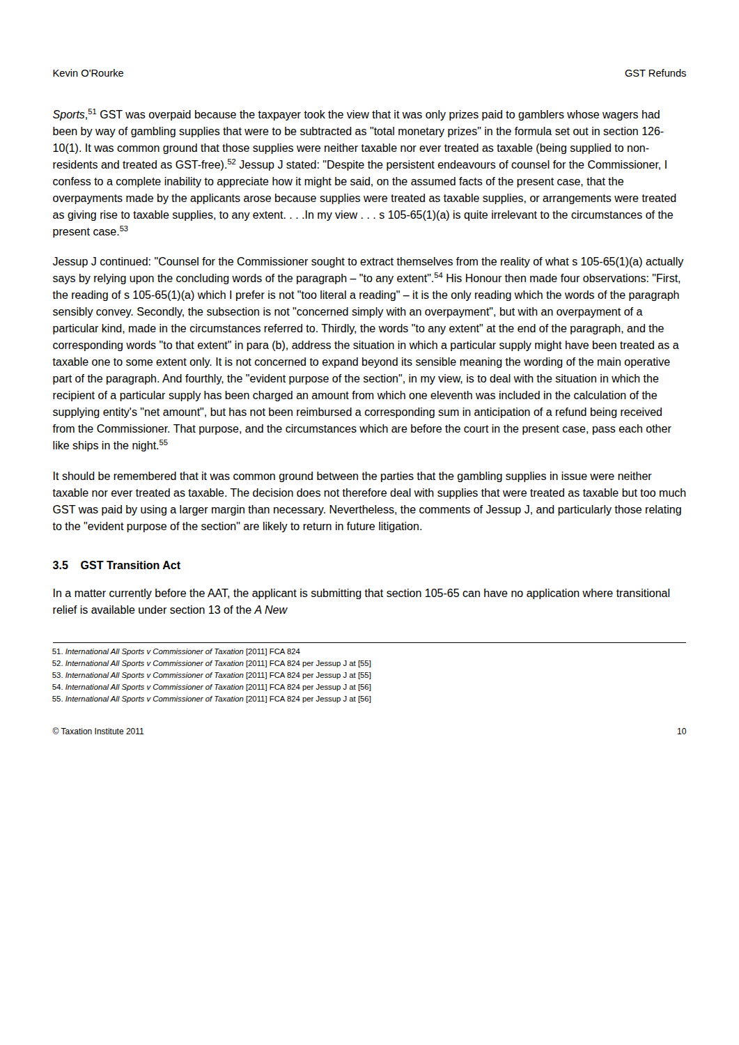Kevin O'Rourke GST Refunds
Sports,51 GST was overpaid because the taxpayer took the view that it was only prizes paid to gamblers whose wagers had been by way of gambling supplies that were to be subtracted as "total monetary prizes" in the formula set out in section 126-10(1). It was common ground that those supplies were neither taxable nor ever treated as taxable (being supplied to non-residents and treated as GST-free).52 Jessup J stated: "Despite the persistent endeavours of counsel for the Commissioner, I confess to a complete inability to appreciate how it might be said, on the assumed facts of the present case, that the overpayments made by the applicants arose because supplies were treated as taxable supplies, or arrangements were treated as giving rise to taxable supplies, to any extent. . . .In my view . . . s 105-65(1)(a) is quite irrelevant to the circumstances of the present case.53
Jessup J continued: "Counsel for the Commissioner sought to extract themselves from the reality of what s 105-65(1)(a) actually says by relying upon the concluding words of the paragraph – "to any extent".54 His Honour then made four observations: "First, the reading of s 105-65(1)(a) which I prefer is not "too literal a reading" – it is the only reading which the words of the paragraph sensibly convey. Secondly, the subsection is not "concerned simply with an overpayment", but with an overpayment of a particular kind, made in the circumstances referred to. Thirdly, the words "to any extent" at the end of the paragraph, and the corresponding words "to that extent" in para (b), address the situation in which a particular supply might have been treated as a taxable one to some extent only. It is not concerned to expand beyond its sensible meaning the wording of the main operative part of the paragraph. And fourthly, the "evident purpose of the section", in my view, is to deal with the situation in which the recipient of a particular supply has been charged an amount from which one eleventh was included in the calculation of the supplying entity's "net amount", but has not been reimbursed a corresponding sum in anticipation of a refund being received from the Commissioner. That purpose, and the circumstances which are before the court in the present case, pass each other like ships in the night.55
It should be remembered that it was common ground between the parties that the gambling supplies in issue were neither taxable nor ever treated as taxable. The decision does not therefore deal with supplies that were treated as taxable but too much GST was paid by using a larger margin than necessary. Nevertheless, the comments of Jessup J, and particularly those relating to the "evident purpose of the section" are likely to return in future litigation.
3.5 GST Transition Act
In a matter currently before the AAT, the applicant is submitting that section 105-65 can have no application where transitional relief is available under section 13 of the A New
International All Sports v Commissioner of Taxation [2011] FCA 824
International All Sports v Commissioner of Taxation [2011] FCA 824 per Jessup J at [55]
International All Sports v Commissioner of Taxation [2011] FCA 824 per Jessup J at [55]
International All Sports v Commissioner of Taxation [2011] FCA 824 per Jessup J at [56]
International All Sports v Commissioner of Taxation [2011] FCA 824 per Jessup J at [56]
© Taxation Institute 2011 10